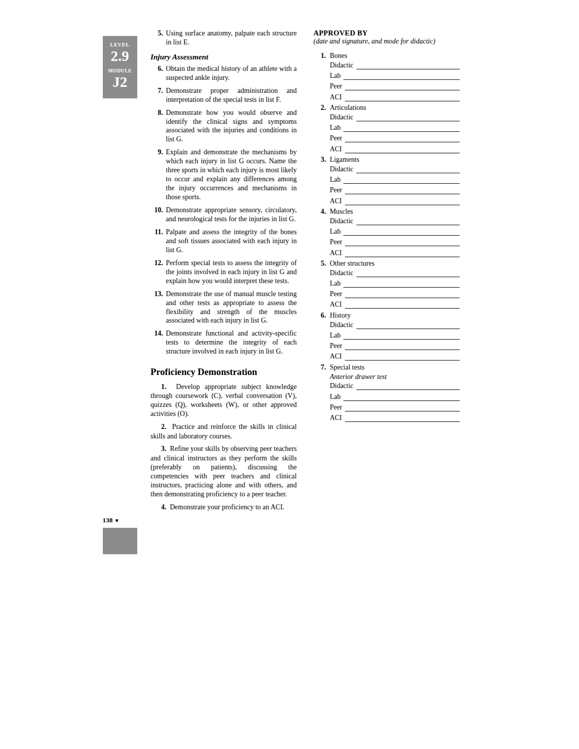LEVEL
2.9
MODULE
J2
5. Using surface anatomy, palpate each structure in list E.
Injury Assessment
6. Obtain the medical history of an athlete with a suspected ankle injury.
7. Demonstrate proper administration and interpretation of the special tests in list F.
8. Demonstrate how you would observe and identify the clinical signs and symptoms associated with the injuries and conditions in list G.
9. Explain and demonstrate the mechanisms by which each injury in list G occurs. Name the three sports in which each injury is most likely to occur and explain any differences among the injury occurrences and mechanisms in those sports.
10. Demonstrate appropriate sensory, circulatory, and neurological tests for the injuries in list G.
11. Palpate and assess the integrity of the bones and soft tissues associated with each injury in list G.
12. Perform special tests to assess the integrity of the joints involved in each injury in list G and explain how you would interpret these tests.
13. Demonstrate the use of manual muscle testing and other tests as appropriate to assess the flexibility and strength of the muscles associated with each injury in list G.
14. Demonstrate functional and activity-specific tests to determine the integrity of each structure involved in each injury in list G.
Proficiency Demonstration
1. Develop appropriate subject knowledge through coursework (C), verbal conversation (V), quizzes (Q), worksheets (W), or other approved activities (O).
2. Practice and reinforce the skills in clinical skills and laboratory courses.
3. Refine your skills by observing peer teachers and clinical instructors as they perform the skills (preferably on patients), discussing the competencies with peer teachers and clinical instructors, practicing alone and with others, and then demonstrating proficiency to a peer teacher.
4. Demonstrate your proficiency to an ACI.
APPROVED BY
(date and signature, and mode for didactic)
1. Bones
Didactic
Lab
Peer
ACI
2. Articulations
Didactic
Lab
Peer
ACI
3. Ligaments
Didactic
Lab
Peer
ACI
4. Muscles
Didactic
Lab
Peer
ACI
5. Other structures
Didactic
Lab
Peer
ACI
6. History
Didactic
Lab
Peer
ACI
7. Special tests Anterior drawer test
Didactic
Lab
Peer
ACI
138■